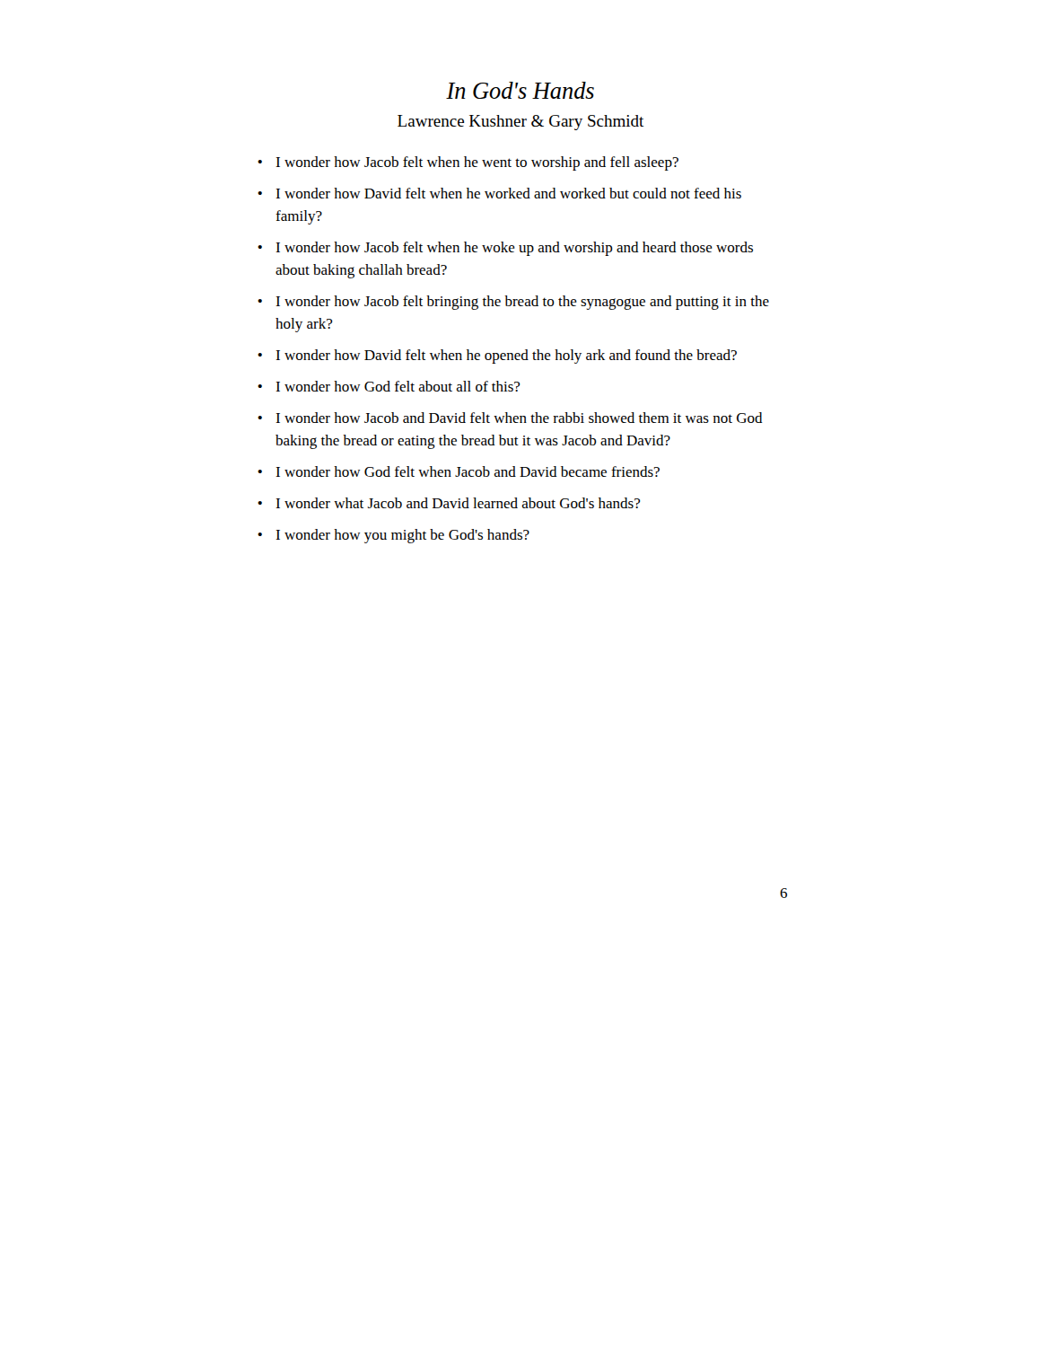In God's Hands
Lawrence Kushner & Gary Schmidt
I wonder how Jacob felt when he went to worship and fell asleep?
I wonder how David felt when he worked and worked but could not feed his family?
I wonder how Jacob felt when he woke up and worship and heard those words about baking challah bread?
I wonder how Jacob felt bringing the bread to the synagogue and putting it in the holy ark?
I wonder how David felt when he opened the holy ark and found the bread?
I wonder how God felt about all of this?
I wonder how Jacob and David felt when the rabbi showed them it was not God baking the bread or eating the bread but it was Jacob and David?
I wonder how God felt when Jacob and David became friends?
I wonder what Jacob and David learned about God's hands?
I wonder how you might be God's hands?
6